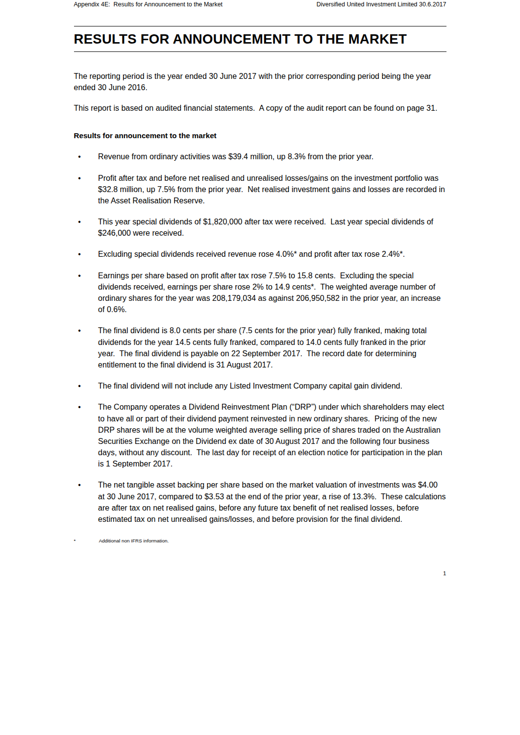Appendix 4E: Results for Announcement to the Market
Diversified United Investment Limited 30.6.2017
RESULTS FOR ANNOUNCEMENT TO THE MARKET
The reporting period is the year ended 30 June 2017 with the prior corresponding period being the year ended 30 June 2016.
This report is based on audited financial statements. A copy of the audit report can be found on page 31.
Results for announcement to the market
Revenue from ordinary activities was $39.4 million, up 8.3% from the prior year.
Profit after tax and before net realised and unrealised losses/gains on the investment portfolio was $32.8 million, up 7.5% from the prior year. Net realised investment gains and losses are recorded in the Asset Realisation Reserve.
This year special dividends of $1,820,000 after tax were received. Last year special dividends of $246,000 were received.
Excluding special dividends received revenue rose 4.0%* and profit after tax rose 2.4%*.
Earnings per share based on profit after tax rose 7.5% to 15.8 cents. Excluding the special dividends received, earnings per share rose 2% to 14.9 cents*. The weighted average number of ordinary shares for the year was 208,179,034 as against 206,950,582 in the prior year, an increase of 0.6%.
The final dividend is 8.0 cents per share (7.5 cents for the prior year) fully franked, making total dividends for the year 14.5 cents fully franked, compared to 14.0 cents fully franked in the prior year. The final dividend is payable on 22 September 2017. The record date for determining entitlement to the final dividend is 31 August 2017.
The final dividend will not include any Listed Investment Company capital gain dividend.
The Company operates a Dividend Reinvestment Plan (“DRP”) under which shareholders may elect to have all or part of their dividend payment reinvested in new ordinary shares. Pricing of the new DRP shares will be at the volume weighted average selling price of shares traded on the Australian Securities Exchange on the Dividend ex date of 30 August 2017 and the following four business days, without any discount. The last day for receipt of an election notice for participation in the plan is 1 September 2017.
The net tangible asset backing per share based on the market valuation of investments was $4.00 at 30 June 2017, compared to $3.53 at the end of the prior year, a rise of 13.3%. These calculations are after tax on net realised gains, before any future tax benefit of net realised losses, before estimated tax on net unrealised gains/losses, and before provision for the final dividend.
* Additional non IFRS information.
1